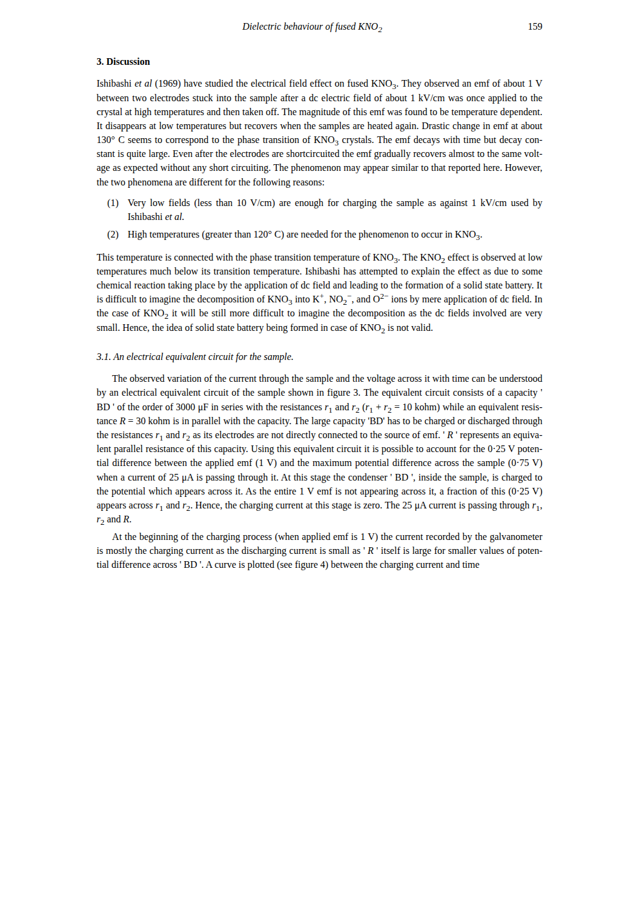Dielectric behaviour of fused KNO2 159
3. Discussion
Ishibashi et al (1969) have studied the electrical field effect on fused KNO3. They observed an emf of about 1 V between two electrodes stuck into the sample after a dc electric field of about 1 kV/cm was once applied to the crystal at high temperatures and then taken off. The magnitude of this emf was found to be temperature dependent. It disappears at low temperatures but recovers when the samples are heated again. Drastic change in emf at about 130° C seems to correspond to the phase transition of KNO3 crystals. The emf decays with time but decay constant is quite large. Even after the electrodes are shortcircuited the emf gradually recovers almost to the same voltage as expected without any short circuiting. The phenomenon may appear similar to that reported here. However, the two phenomena are different for the following reasons:
Very low fields (less than 10 V/cm) are enough for charging the sample as against 1 kV/cm used by Ishibashi et al.
High temperatures (greater than 120° C) are needed for the phenomenon to occur in KNO3.
This temperature is connected with the phase transition temperature of KNO3. The KNO2 effect is observed at low temperatures much below its transition temperature. Ishibashi has attempted to explain the effect as due to some chemical reaction taking place by the application of dc field and leading to the formation of a solid state battery. It is difficult to imagine the decomposition of KNO3 into K+, NO2−, and O2− ions by mere application of dc field. In the case of KNO2 it will be still more difficult to imagine the decomposition as the dc fields involved are very small. Hence, the idea of solid state battery being formed in case of KNO2 is not valid.
3.1. An electrical equivalent circuit for the sample.
The observed variation of the current through the sample and the voltage across it with time can be understood by an electrical equivalent circuit of the sample shown in figure 3. The equivalent circuit consists of a capacity ' BD ' of the order of 3000 μF in series with the resistances r1 and r2 (r1 + r2 = 10 kohm) while an equivalent resistance R = 30 kohm is in parallel with the capacity. The large capacity 'BD' has to be charged or discharged through the resistances r1 and r2 as its electrodes are not directly connected to the source of emf. ' R ' represents an equivalent parallel resistance of this capacity. Using this equivalent circuit it is possible to account for the 0·25 V potential difference between the applied emf (1 V) and the maximum potential difference across the sample (0·75 V) when a current of 25 μA is passing through it. At this stage the condenser ' BD ', inside the sample, is charged to the potential which appears across it. As the entire 1 V emf is not appearing across it, a fraction of this (0·25 V) appears across r1 and r2. Hence, the charging current at this stage is zero. The 25 μA current is passing through r1, r2 and R.
At the beginning of the charging process (when applied emf is 1 V) the current recorded by the galvanometer is mostly the charging current as the discharging current is small as ' R ' itself is large for smaller values of potential difference across ' BD '. A curve is plotted (see figure 4) between the charging current and time